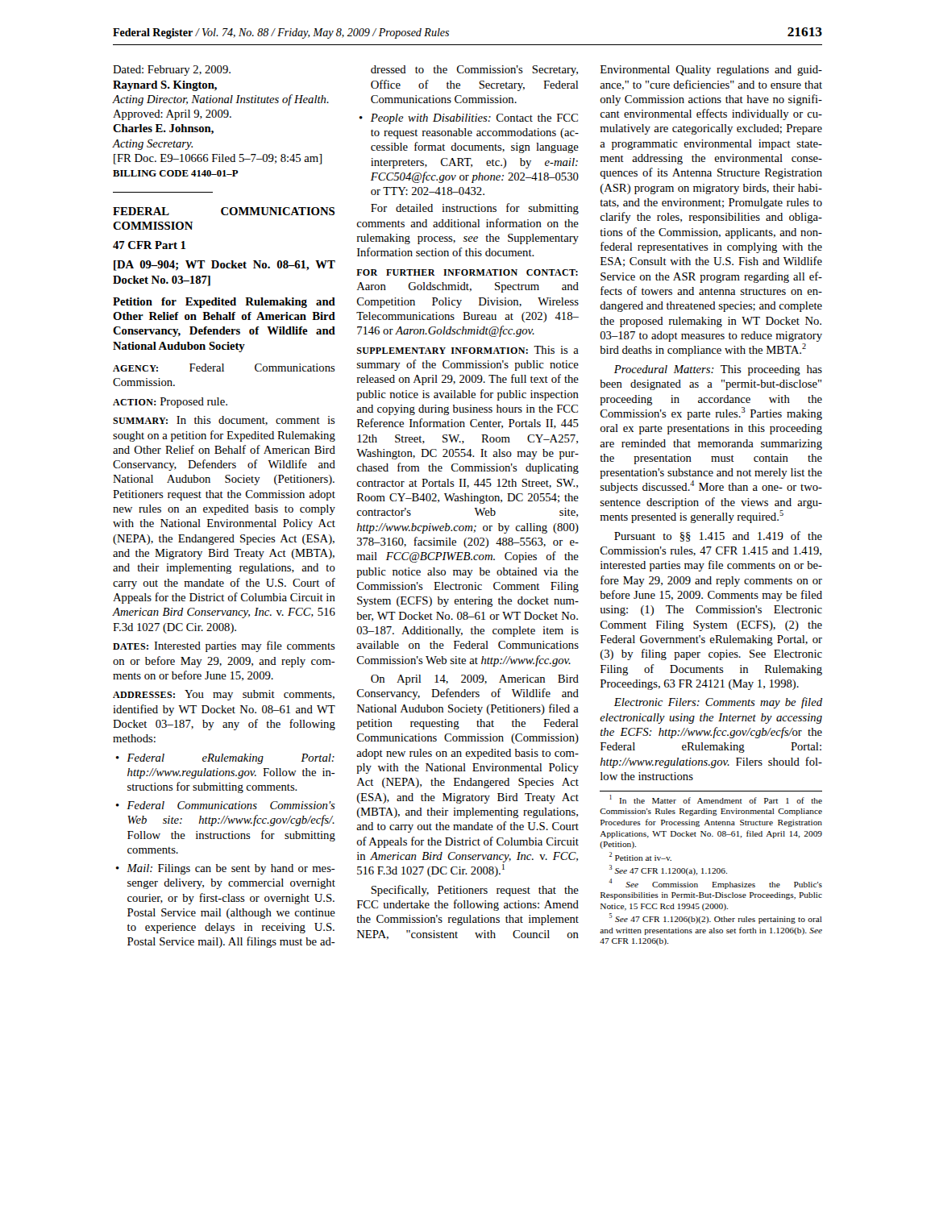Federal Register / Vol. 74, No. 88 / Friday, May 8, 2009 / Proposed Rules
21613
Dated: February 2, 2009.
Raynard S. Kington,
Acting Director, National Institutes of Health.
Approved: April 9, 2009.
Charles E. Johnson,
Acting Secretary.
[FR Doc. E9–10666 Filed 5–7–09; 8:45 am]
BILLING CODE 4140–01–P
FEDERAL COMMUNICATIONS COMMISSION
47 CFR Part 1
[DA 09–904; WT Docket No. 08–61, WT Docket No. 03–187]
Petition for Expedited Rulemaking and Other Relief on Behalf of American Bird Conservancy, Defenders of Wildlife and National Audubon Society
Agency: Federal Communications Commission.
Action: Proposed rule.
Summary: In this document, comment is sought on a petition for Expedited Rulemaking and Other Relief on Behalf of American Bird Conservancy, Defenders of Wildlife and National Audubon Society (Petitioners). Petitioners request that the Commission adopt new rules on an expedited basis to comply with the National Environmental Policy Act (NEPA), the Endangered Species Act (ESA), and the Migratory Bird Treaty Act (MBTA), and their implementing regulations, and to carry out the mandate of the U.S. Court of Appeals for the District of Columbia Circuit in American Bird Conservancy, Inc. v. FCC, 516 F.3d 1027 (DC Cir. 2008).
Dates: Interested parties may file comments on or before May 29, 2009, and reply comments on or before June 15, 2009.
Addresses: You may submit comments, identified by WT Docket No. 08–61 and WT Docket 03–187, by any of the following methods:
Federal eRulemaking Portal: http://www.regulations.gov. Follow the instructions for submitting comments.
Federal Communications Commission's Web site: http://www.fcc.gov/cgb/ecfs/. Follow the instructions for submitting comments.
Mail: Filings can be sent by hand or messenger delivery, by commercial overnight courier, or by first-class or overnight U.S. Postal Service mail (although we continue to experience delays in receiving U.S. Postal Service mail). All filings must be addressed to the Commission's Secretary, Office of the Secretary, Federal Communications Commission.
People with Disabilities: Contact the FCC to request reasonable accommodations (accessible format documents, sign language interpreters, CART, etc.) by e-mail: FCC504@fcc.gov or phone: 202–418–0530 or TTY: 202–418–0432.
For detailed instructions for submitting comments and additional information on the rulemaking process, see the Supplementary Information section of this document.
For Further Information Contact: Aaron Goldschmidt, Spectrum and Competition Policy Division, Wireless Telecommunications Bureau at (202) 418–7146 or Aaron.Goldschmidt@fcc.gov.
Supplementary Information: This is a summary of the Commission's public notice released on April 29, 2009. The full text of the public notice is available for public inspection and copying during business hours in the FCC Reference Information Center, Portals II, 445 12th Street, SW., Room CY–A257, Washington, DC 20554. It also may be purchased from the Commission's duplicating contractor at Portals II, 445 12th Street, SW., Room CY–B402, Washington, DC 20554; the contractor's Web site, http://www.bcpiweb.com; or by calling (800) 378–3160, facsimile (202) 488–5563, or e-mail FCC@BCPIWEB.com. Copies of the public notice also may be obtained via the Commission's Electronic Comment Filing System (ECFS) by entering the docket number, WT Docket No. 08–61 or WT Docket No. 03–187. Additionally, the complete item is available on the Federal Communications Commission's Web site at http://www.fcc.gov.
On April 14, 2009, American Bird Conservancy, Defenders of Wildlife and National Audubon Society (Petitioners) filed a petition requesting that the Federal Communications Commission (Commission) adopt new rules on an expedited basis to comply with the National Environmental Policy Act (NEPA), the Endangered Species Act (ESA), and the Migratory Bird Treaty Act (MBTA), and their implementing regulations, and to carry out the mandate of the U.S. Court of Appeals for the District of Columbia Circuit in American Bird Conservancy, Inc. v. FCC, 516 F.3d 1027 (DC Cir. 2008).1
Specifically, Petitioners request that the FCC undertake the following actions: Amend the Commission's regulations that implement NEPA, "consistent with Council on Environmental Quality regulations and guidance," to "cure deficiencies" and to ensure that only Commission actions that have no significant environmental effects individually or cumulatively are categorically excluded; Prepare a programmatic environmental impact statement addressing the environmental consequences of its Antenna Structure Registration (ASR) program on migratory birds, their habitats, and the environment; Promulgate rules to clarify the roles, responsibilities and obligations of the Commission, applicants, and non-federal representatives in complying with the ESA; Consult with the U.S. Fish and Wildlife Service on the ASR program regarding all effects of towers and antenna structures on endangered and threatened species; and complete the proposed rulemaking in WT Docket No. 03–187 to adopt measures to reduce migratory bird deaths in compliance with the MBTA.2
Procedural Matters: This proceeding has been designated as a "permit-but-disclose" proceeding in accordance with the Commission's ex parte rules.3 Parties making oral ex parte presentations in this proceeding are reminded that memoranda summarizing the presentation must contain the presentation's substance and not merely list the subjects discussed.4 More than a one- or two-sentence description of the views and arguments presented is generally required.5
Pursuant to §§ 1.415 and 1.419 of the Commission's rules, 47 CFR 1.415 and 1.419, interested parties may file comments on or before May 29, 2009 and reply comments on or before June 15, 2009. Comments may be filed using: (1) The Commission's Electronic Comment Filing System (ECFS), (2) the Federal Government's eRulemaking Portal, or (3) by filing paper copies. See Electronic Filing of Documents in Rulemaking Proceedings, 63 FR 24121 (May 1, 1998).
Electronic Filers: Comments may be filed electronically using the Internet by accessing the ECFS: http://www.fcc.gov/cgb/ecfs/or the Federal eRulemaking Portal: http://www.regulations.gov. Filers should follow the instructions
1 In the Matter of Amendment of Part 1 of the Commission's Rules Regarding Environmental Compliance Procedures for Processing Antenna Structure Registration Applications, WT Docket No. 08–61, filed April 14, 2009 (Petition).
2 Petition at iv–v.
3 See 47 CFR 1.1200(a), 1.1206.
4 See Commission Emphasizes the Public's Responsibilities in Permit-But-Disclose Proceedings, Public Notice, 15 FCC Rcd 19945 (2000).
5 See 47 CFR 1.1206(b)(2). Other rules pertaining to oral and written presentations are also set forth in 1.1206(b). See 47 CFR 1.1206(b).